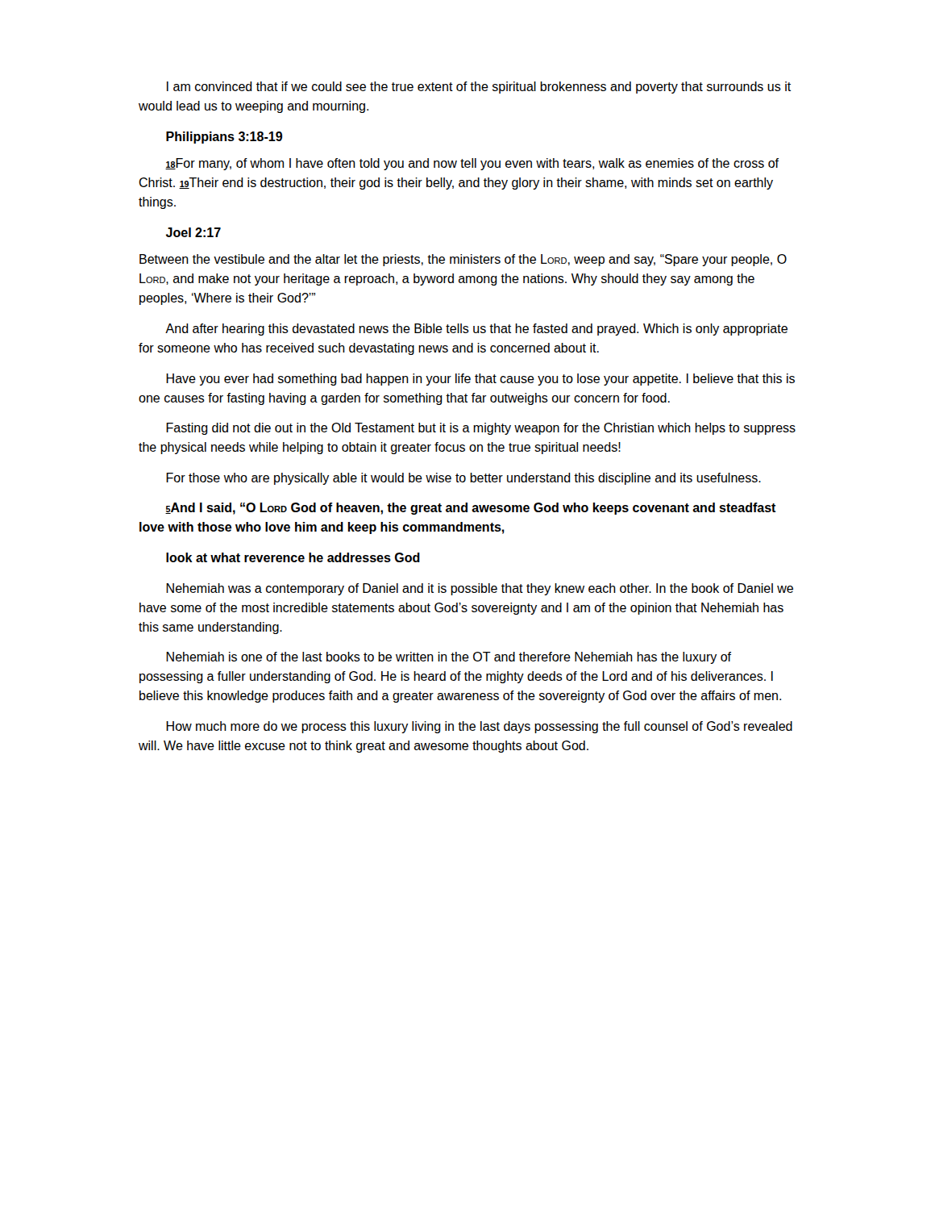I am convinced that if we could see the true extent of the spiritual brokenness and poverty that surrounds us it would lead us to weeping and mourning.
Philippians 3:18-19
18 For many, of whom I have often told you and now tell you even with tears, walk as enemies of the cross of Christ. 19 Their end is destruction, their god is their belly, and they glory in their shame, with minds set on earthly things.
Joel 2:17
Between the vestibule and the altar let the priests, the ministers of the Lord, weep and say, “Spare your people, O Lord, and make not your heritage a reproach, a byword among the nations. Why should they say among the peoples, ‘Where is their God?’”
And after hearing this devastated news the Bible tells us that he fasted and prayed. Which is only appropriate for someone who has received such devastating news and is concerned about it.
Have you ever had something bad happen in your life that cause you to lose your appetite. I believe that this is one causes for fasting having a garden for something that far outweighs our concern for food.
Fasting did not die out in the Old Testament but it is a mighty weapon for the Christian which helps to suppress the physical needs while helping to obtain it greater focus on the true spiritual needs!
For those who are physically able it would be wise to better understand this discipline and its usefulness.
5 And I said, “O Lord God of heaven, the great and awesome God who keeps covenant and steadfast love with those who love him and keep his commandments,
look at what reverence he addresses God
Nehemiah was a contemporary of Daniel and it is possible that they knew each other. In the book of Daniel we have some of the most incredible statements about God’s sovereignty and I am of the opinion that Nehemiah has this same understanding.
Nehemiah is one of the last books to be written in the OT and therefore Nehemiah has the luxury of possessing a fuller understanding of God. He is heard of the mighty deeds of the Lord and of his deliverances. I believe this knowledge produces faith and a greater awareness of the sovereignty of God over the affairs of men.
How much more do we process this luxury living in the last days possessing the full counsel of God’s revealed will. We have little excuse not to think great and awesome thoughts about God.